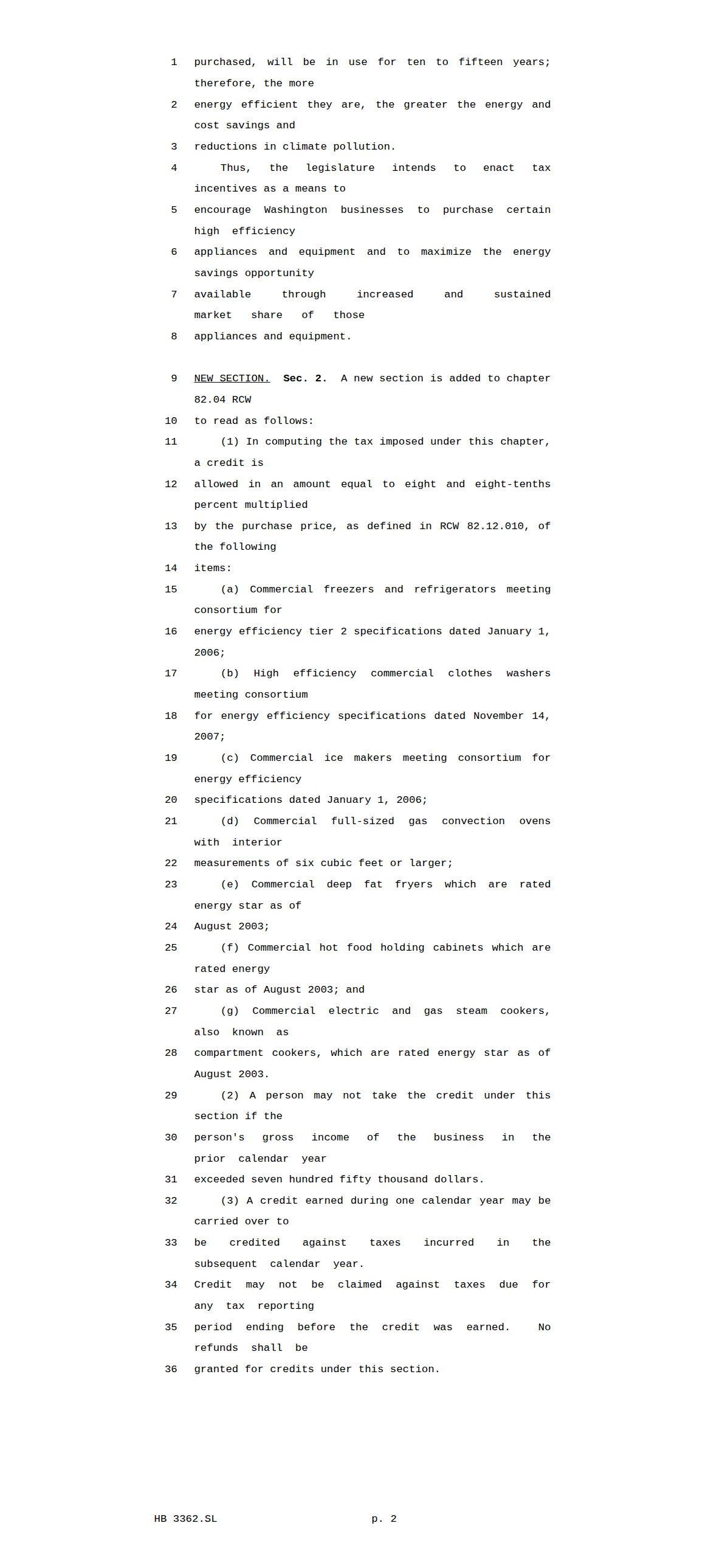1 purchased, will be in use for ten to fifteen years; therefore, the more
2 energy efficient they are, the greater the energy and cost savings and
3 reductions in climate pollution.
4 Thus, the legislature intends to enact tax incentives as a means to
5 encourage Washington businesses to purchase certain high efficiency
6 appliances and equipment and to maximize the energy savings opportunity
7 available through increased and sustained market share of those
8 appliances and equipment.
9 NEW SECTION. Sec. 2. A new section is added to chapter 82.04 RCW
10 to read as follows:
11(1) In computing the tax imposed under this chapter, a credit is
12 allowed in an amount equal to eight and eight-tenths percent multiplied
13 by the purchase price, as defined in RCW 82.12.010, of the following
14 items:
15(a) Commercial freezers and refrigerators meeting consortium for
16 energy efficiency tier 2 specifications dated January 1, 2006;
17(b) High efficiency commercial clothes washers meeting consortium
18 for energy efficiency specifications dated November 14, 2007;
19(c) Commercial ice makers meeting consortium for energy efficiency
20 specifications dated January 1, 2006;
21(d) Commercial full-sized gas convection ovens with interior
22 measurements of six cubic feet or larger;
23(e) Commercial deep fat fryers which are rated energy star as of
24 August 2003;
25(f) Commercial hot food holding cabinets which are rated energy
26 star as of August 2003; and
27(g) Commercial electric and gas steam cookers, also known as
28 compartment cookers, which are rated energy star as of August 2003.
29(2) A person may not take the credit under this section if the
30 person's gross income of the business in the prior calendar year
31 exceeded seven hundred fifty thousand dollars.
32(3) A credit earned during one calendar year may be carried over to
33 be credited against taxes incurred in the subsequent calendar year.
34 Credit may not be claimed against taxes due for any tax reporting
35 period ending before the credit was earned. No refunds shall be
36 granted for credits under this section.
HB 3362.SL p. 2